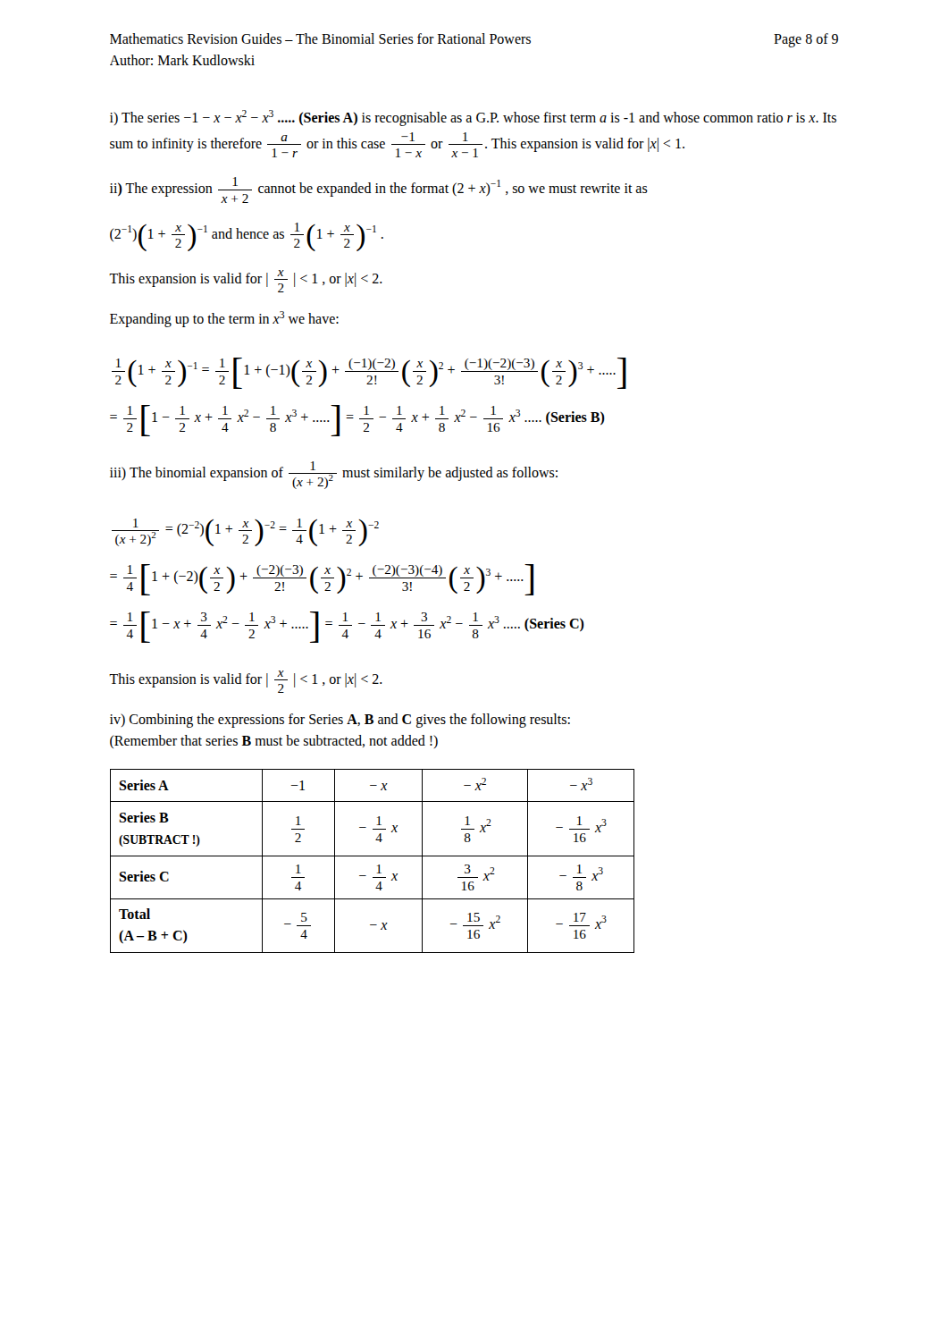Mathematics Revision Guides – The Binomial Series for Rational Powers
Author: Mark Kudlowski
Page 8 of 9
i) The series −1 − x − x2 − x3 ..... (Series A) is recognisable as a G.P. whose first term a is -1 and whose common ratio r is x. Its sum to infinity is therefore a 1 − r or in this case −11 − x or 1 x − 1. This expansion is valid for |x| < 1.
ii) The expression 1 x + 2 cannot be expanded in the format (2 + x)−1 , so we must rewrite it as
(2−1)(1 + x 2)−1 and hence as 12(1 + x 2)−1 .
This expansion is valid for | x 2 | < 1 , or |x| < 2.
Expanding up to the term in x3 we have:
12(1 + x 2)−1 = 12[1 + (−1)(x 2) + (−1)(−2) 2!(x 2)2 + (−1)(−2)(−3) 3!(x 2)3 + .....]
= 12[1 − 12 x + 14 x2 − 18 x3 + .....] = 12 − 14 x + 18 x2 − 116 x3 ..... (Series B)
iii) The binomial expansion of 1(x + 2)2 must similarly be adjusted as follows:
1(x + 2)2 = (2−2)(1 + x 2)−2 = 14(1 + x 2)−2
= 14[1 + (−2)(x 2) + (−2)(−3) 2!(x 2)2 + (−2)(−3)(−4) 3!(x 2)3 + .....]
= 14[1 − x + 34 x2 − 12 x3 + .....] = 14 − 14 x + 316 x2 − 18 x3 ..... (Series C)
This expansion is valid for | x 2 | < 1 , or |x| < 2.
iv) Combining the expressions for Series A, B and C gives the following results:
(Remember that series B must be subtracted, not added !)
| Series A | −1 | − x | − x 2 | − x 3 |
| Series B (SUBTRACT !) | 1 2 | − 1 4 x | 1 8 x 2 | − 1 16 x 3 |
| Series C | 1 4 | − 1 4 x | 3 16 x 2 | − 1 8 x 3 |
| Total (A – B + C) | − 5 4 | − x | − 15 16 x 2 | − 17 16 x 3 |